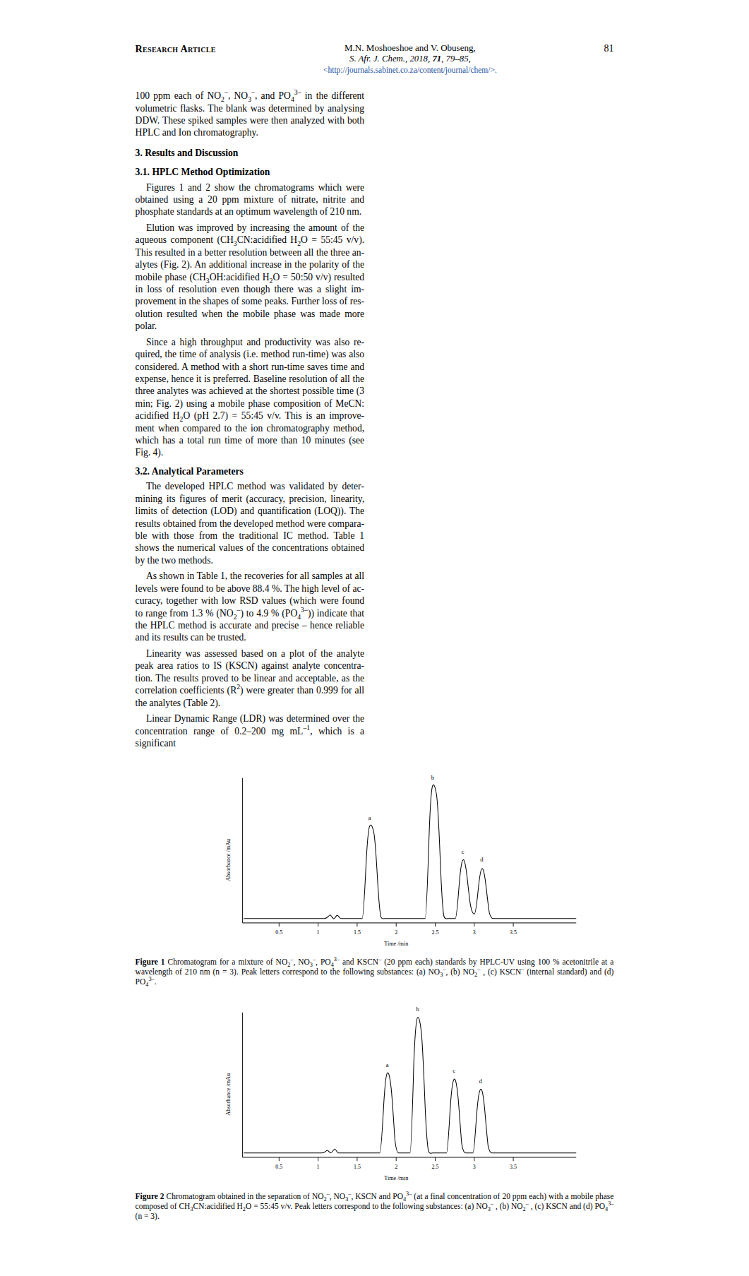Research Article
M.N. Moshoeshoe and V. Obuseng,
S. Afr. J. Chem., 2018, 71, 79–85,
<http://journals.sabinet.co.za/content/journal/chem/>.
81
100 ppm each of NO2–, NO3–, and PO43– in the different volumetric flasks. The blank was determined by analysing DDW. These spiked samples were then analyzed with both HPLC and Ion chromatography.
3. Results and Discussion
3.1. HPLC Method Optimization
Figures 1 and 2 show the chromatograms which were obtained using a 20 ppm mixture of nitrate, nitrite and phosphate standards at an optimum wavelength of 210 nm.
Elution was improved by increasing the amount of the aqueous component (CH3CN:acidified H2O = 55:45 v/v). This resulted in a better resolution between all the three analytes (Fig. 2). An additional increase in the polarity of the mobile phase (CH3OH:acidified H2O = 50:50 v/v) resulted in loss of resolution even though there was a slight improvement in the shapes of some peaks. Further loss of resolution resulted when the mobile phase was made more polar.
Since a high throughput and productivity was also required, the time of analysis (i.e. method run-time) was also considered. A method with a short run-time saves time and expense, hence it is preferred. Baseline resolution of all the three analytes was achieved at the shortest possible time (3 min; Fig. 2) using a mobile phase composition of MeCN: acidified H2O (pH 2.7) = 55:45 v/v. This is an improvement when compared to the ion chromatography method, which has a total run time of more than 10 minutes (see Fig. 4).
3.2. Analytical Parameters
The developed HPLC method was validated by determining its figures of merit (accuracy, precision, linearity, limits of detection (LOD) and quantification (LOQ)). The results obtained from the developed method were comparable with those from the traditional IC method. Table 1 shows the numerical values of the concentrations obtained by the two methods.
As shown in Table 1, the recoveries for all samples at all levels were found to be above 88.4 %. The high level of accuracy, together with low RSD values (which were found to range from 1.3 % (NO2–) to 4.9 % (PO43–)) indicate that the HPLC method is accurate and precise – hence reliable and its results can be trusted.
Linearity was assessed based on a plot of the analyte peak area ratios to IS (KSCN) against analyte concentration. The results proved to be linear and acceptable, as the correlation coefficients (R2) were greater than 0.999 for all the analytes (Table 2).
Linear Dynamic Range (LDR) was determined over the concentration range of 0.2–200 mg mL–1, which is a significant
Absorbance /mAu 0.5 1 1.5 2 2.5 3 3.5 Time /min a b c d
Figure 1 Chromatogram for a mixture of NO2–, NO3–, PO43– and KSCN– (20 ppm each) standards by HPLC-UV using 100 % acetonitrile at a wavelength of 210 nm (n = 3). Peak letters correspond to the following substances: (a) NO3–, (b) NO2– , (c) KSCN– (internal standard) and (d) PO43–.
Absorbance /mAu 0.5 1 1.5 2 2.5 3 3.5 Time /min a b c d
Figure 2 Chromatogram obtained in the separation of NO2–, NO3–, KSCN and PO43– (at a final concentration of 20 ppm each) with a mobile phase composed of CH3CN:acidified H2O = 55:45 v/v. Peak letters correspond to the following substances: (a) NO3– , (b) NO2– , (c) KSCN and (d) PO43– (n = 3).